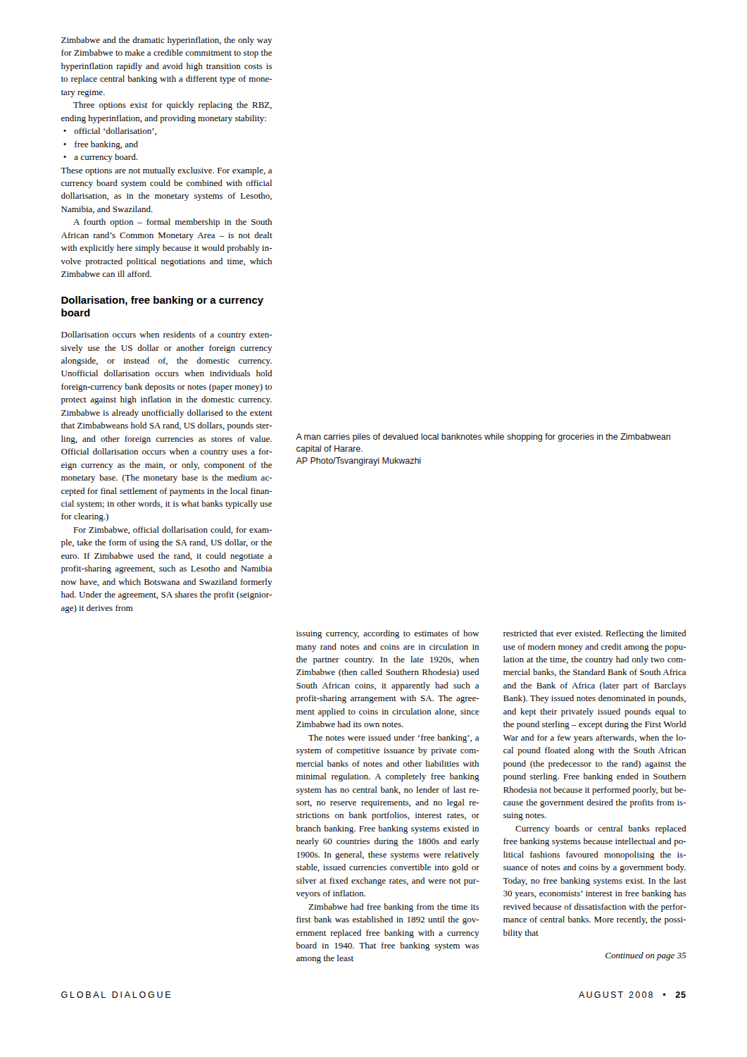Zimbabwe and the dramatic hyperinflation, the only way for Zimbabwe to make a credible commitment to stop the hyperinflation rapidly and avoid high transition costs is to replace central banking with a different type of monetary regime.
Three options exist for quickly replacing the RBZ, ending hyperinflation, and providing monetary stability:
official ‘dollarisation’,
free banking, and
a currency board.
These options are not mutually exclusive. For example, a currency board system could be combined with official dollarisation, as in the monetary systems of Lesotho, Namibia, and Swaziland.
A fourth option – formal membership in the South African rand’s Common Monetary Area – is not dealt with explicitly here simply because it would probably involve protracted political negotiations and time, which Zimbabwe can ill afford.
Dollarisation, free banking or a currency board
Dollarisation occurs when residents of a country extensively use the US dollar or another foreign currency alongside, or instead of, the domestic currency. Unofficial dollarisation occurs when individuals hold foreign-currency bank deposits or notes (paper money) to protect against high inflation in the domestic currency. Zimbabwe is already unofficially dollarised to the extent that Zimbabweans hold SA rand, US dollars, pounds sterling, and other foreign currencies as stores of value. Official dollarisation occurs when a country uses a foreign currency as the main, or only, component of the monetary base. (The monetary base is the medium accepted for final settlement of payments in the local financial system; in other words, it is what banks typically use for clearing.)
For Zimbabwe, official dollarisation could, for example, take the form of using the SA rand, US dollar, or the euro. If Zimbabwe used the rand, it could negotiate a profit-sharing agreement, such as Lesotho and Namibia now have, and which Botswana and Swaziland formerly had. Under the agreement, SA shares the profit (seigniorage) it derives from
A man carries piles of devalued local banknotes while shopping for groceries in the Zimbabwean capital of Harare.
AP Photo/Tsvangirayi Mukwazhi
issuing currency, according to estimates of how many rand notes and coins are in circulation in the partner country. In the late 1920s, when Zimbabwe (then called Southern Rhodesia) used South African coins, it apparently had such a profit-sharing arrangement with SA. The agreement applied to coins in circulation alone, since Zimbabwe had its own notes.
The notes were issued under ‘free banking’, a system of competitive issuance by private commercial banks of notes and other liabilities with minimal regulation. A completely free banking system has no central bank, no lender of last resort, no reserve requirements, and no legal restrictions on bank portfolios, interest rates, or branch banking. Free banking systems existed in nearly 60 countries during the 1800s and early 1900s. In general, these systems were relatively stable, issued currencies convertible into gold or silver at fixed exchange rates, and were not purveyors of inflation.
Zimbabwe had free banking from the time its first bank was established in 1892 until the government replaced free banking with a currency board in 1940. That free banking system was among the least
restricted that ever existed. Reflecting the limited use of modern money and credit among the population at the time, the country had only two commercial banks, the Standard Bank of South Africa and the Bank of Africa (later part of Barclays Bank). They issued notes denominated in pounds, and kept their privately issued pounds equal to the pound sterling – except during the First World War and for a few years afterwards, when the local pound floated along with the South African pound (the predecessor to the rand) against the pound sterling. Free banking ended in Southern Rhodesia not because it performed poorly, but because the government desired the profits from issuing notes.
Currency boards or central banks replaced free banking systems because intellectual and political fashions favoured monopolising the issuance of notes and coins by a government body. Today, no free banking systems exist. In the last 30 years, economists’ interest in free banking has revived because of dissatisfaction with the performance of central banks. More recently, the possibility that
Continued on page 35
Global Dialogue
August 2008 • 25